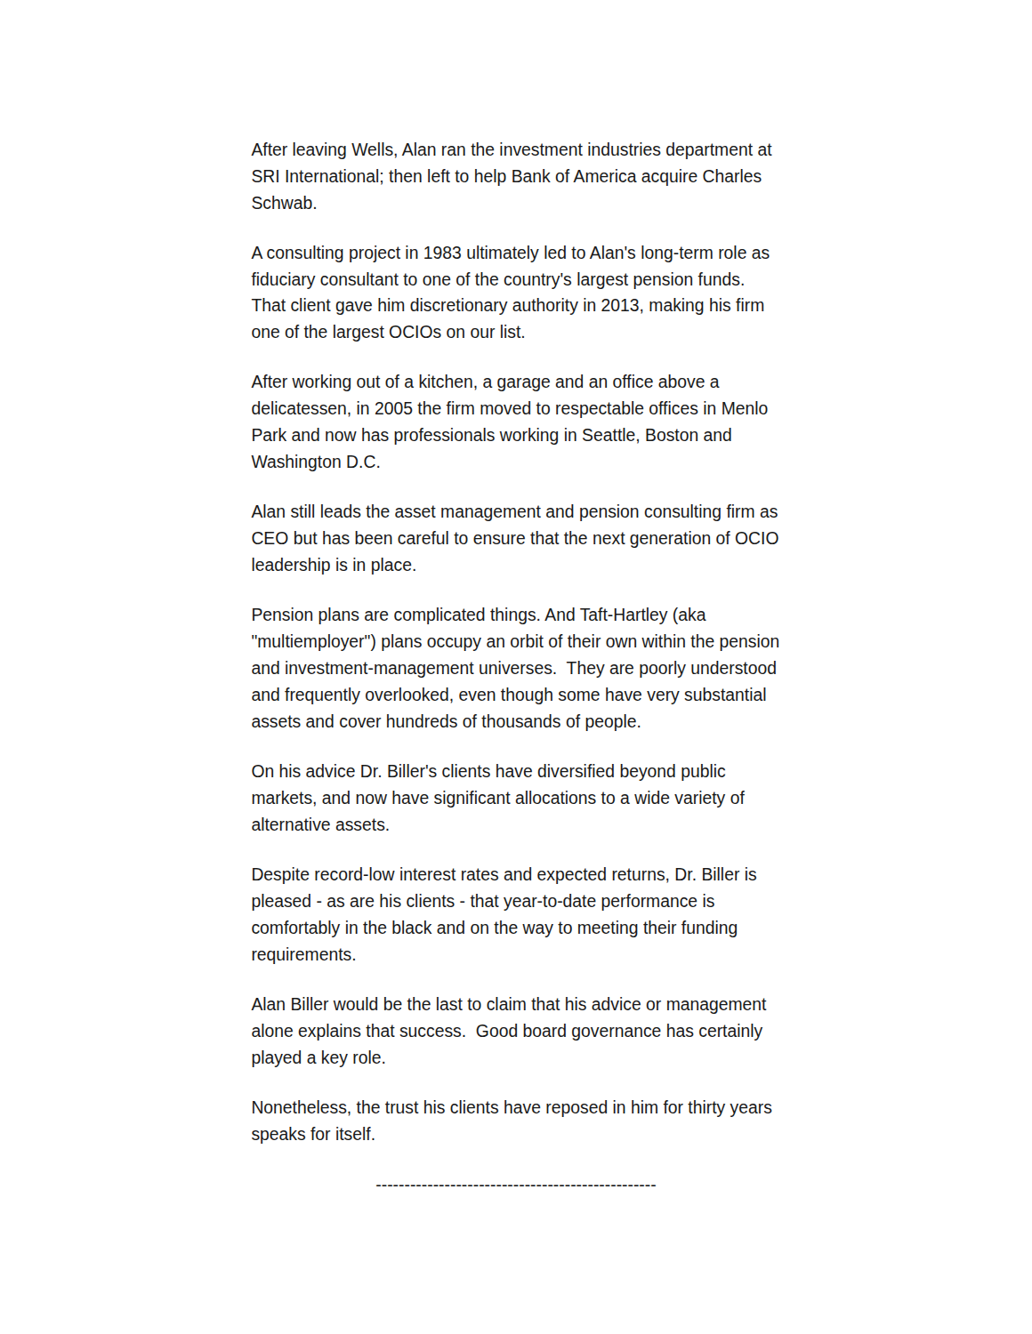After leaving Wells, Alan ran the investment industries department at SRI International; then left to help Bank of America acquire Charles Schwab.
A consulting project in 1983 ultimately led to Alan's long-term role as fiduciary consultant to one of the country's largest pension funds. That client gave him discretionary authority in 2013, making his firm one of the largest OCIOs on our list.
After working out of a kitchen, a garage and an office above a delicatessen, in 2005 the firm moved to respectable offices in Menlo Park and now has professionals working in Seattle, Boston and Washington D.C.
Alan still leads the asset management and pension consulting firm as CEO but has been careful to ensure that the next generation of OCIO leadership is in place.
Pension plans are complicated things. And Taft-Hartley (aka "multiemployer") plans occupy an orbit of their own within the pension and investment-management universes. They are poorly understood and frequently overlooked, even though some have very substantial assets and cover hundreds of thousands of people.
On his advice Dr. Biller's clients have diversified beyond public markets, and now have significant allocations to a wide variety of alternative assets.
Despite record-low interest rates and expected returns, Dr. Biller is pleased - as are his clients - that year-to-date performance is comfortably in the black and on the way to meeting their funding requirements.
Alan Biller would be the last to claim that his advice or management alone explains that success. Good board governance has certainly played a key role.
Nonetheless, the trust his clients have reposed in him for thirty years speaks for itself.
-------------------------------------------------